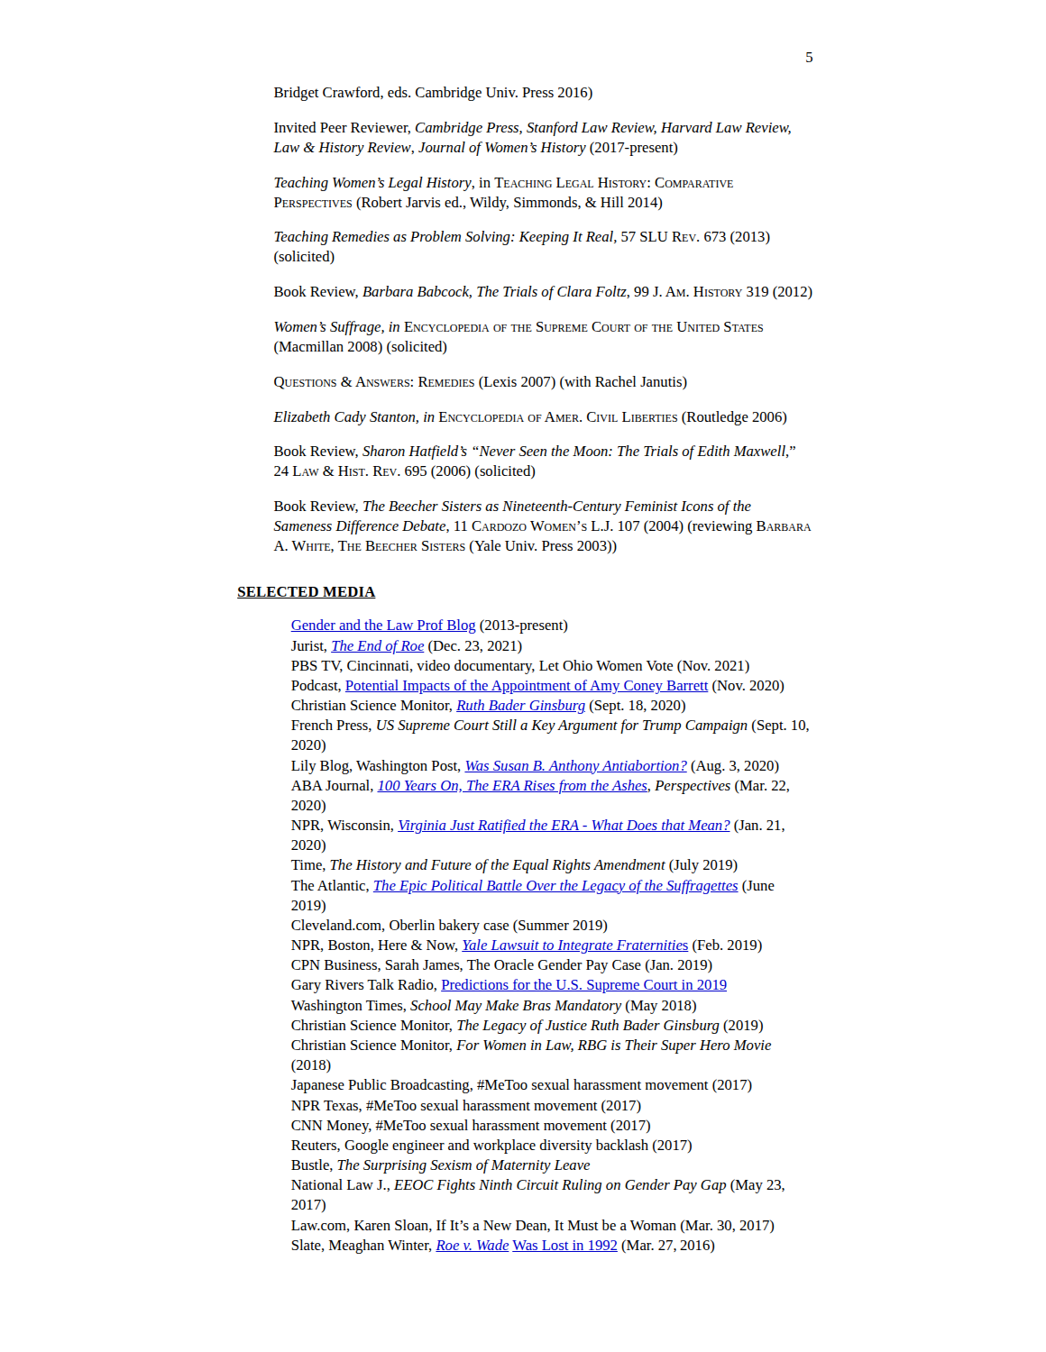5
Bridget Crawford, eds. Cambridge Univ. Press 2016)
Invited Peer Reviewer, Cambridge Press, Stanford Law Review, Harvard Law Review, Law & History Review, Journal of Women’s History (2017-present)
Teaching Women’s Legal History, in Teaching Legal History: Comparative Perspectives (Robert Jarvis ed., Wildy, Simmonds, & Hill 2014)
Teaching Remedies as Problem Solving: Keeping It Real, 57 SLU Rev. 673 (2013)(solicited)
Book Review, Barbara Babcock, The Trials of Clara Foltz, 99 J. Am. History 319 (2012)
Women’s Suffrage, in Encyclopedia of the Supreme Court of the United States (Macmillan 2008) (solicited)
Questions & Answers: Remedies (Lexis 2007) (with Rachel Janutis)
Elizabeth Cady Stanton, in Encyclopedia of Amer. Civil Liberties (Routledge 2006)
Book Review, Sharon Hatfield’s “Never Seen the Moon: The Trials of Edith Maxwell,” 24 Law & Hist. Rev. 695 (2006) (solicited)
Book Review, The Beecher Sisters as Nineteenth-Century Feminist Icons of the Sameness Difference Debate, 11 Cardozo Women’s L.J. 107 (2004) (reviewing Barbara A. White, The Beecher Sisters (Yale Univ. Press 2003))
SELECTED MEDIA
Gender and the Law Prof Blog (2013-present)
Jurist, The End of Roe (Dec. 23, 2021)
PBS TV, Cincinnati, video documentary, Let Ohio Women Vote (Nov. 2021)
Podcast, Potential Impacts of the Appointment of Amy Coney Barrett (Nov. 2020)
Christian Science Monitor, Ruth Bader Ginsburg (Sept. 18, 2020)
French Press, US Supreme Court Still a Key Argument for Trump Campaign (Sept. 10, 2020)
Lily Blog, Washington Post, Was Susan B. Anthony Antiabortion? (Aug. 3, 2020)
ABA Journal, 100 Years On, The ERA Rises from the Ashes, Perspectives (Mar. 22, 2020)
NPR, Wisconsin, Virginia Just Ratified the ERA - What Does that Mean? (Jan. 21, 2020)
Time, The History and Future of the Equal Rights Amendment (July 2019)
The Atlantic, The Epic Political Battle Over the Legacy of the Suffragettes (June 2019)
Cleveland.com, Oberlin bakery case (Summer 2019)
NPR, Boston, Here & Now, Yale Lawsuit to Integrate Fraternitie s (Feb. 2019)
CPN Business, Sarah James, The Oracle Gender Pay Case (Jan. 2019)
Gary Rivers Talk Radio, Predictions for the U.S. Supreme Court in 2019
Washington Times, School May Make Bras Mandatory (May 2018)
Christian Science Monitor, The Legacy of Justice Ruth Bader Ginsburg (2019)
Christian Science Monitor, For Women in Law, RBG is Their Super Hero Movie (2018)
Japanese Public Broadcasting, #MeToo sexual harassment movement (2017)
NPR Texas, #MeToo sexual harassment movement (2017)
CNN Money, #MeToo sexual harassment movement (2017)
Reuters, Google engineer and workplace diversity backlash (2017)
Bustle, The Surprising Sexism of Maternity Leave
National Law J., EEOC Fights Ninth Circuit Ruling on Gender Pay Gap (May 23, 2017)
Law.com, Karen Sloan, If It’s a New Dean, It Must be a Woman (Mar. 30, 2017)
Slate, Meaghan Winter, Roe v. Wade Was Lost in 1992 (Mar. 27, 2016)